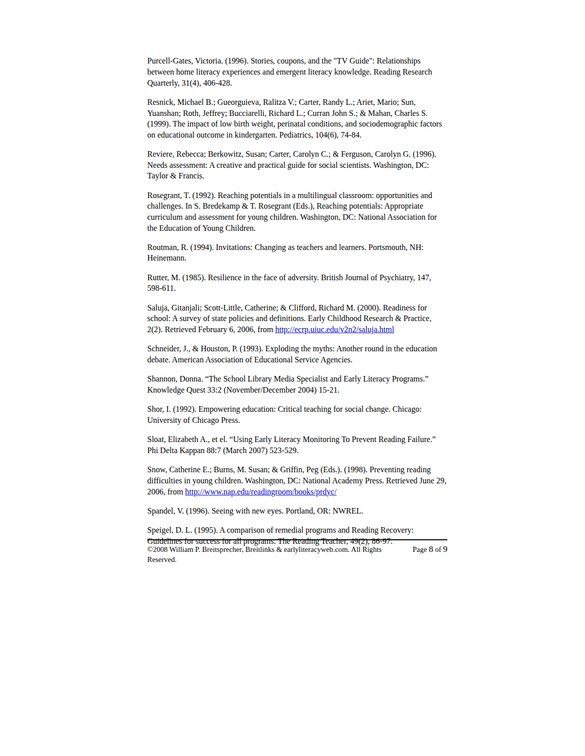Purcell-Gates, Victoria. (1996). Stories, coupons, and the "TV Guide": Relationships between home literacy experiences and emergent literacy knowledge. Reading Research Quarterly, 31(4), 406-428.
Resnick, Michael B.; Gueorguieva, Ralitza V.; Carter, Randy L.; Ariet, Mario; Sun, Yuanshan; Roth, Jeffrey; Bucciarelli, Richard L.; Curran John S.; & Mahan, Charles S. (1999). The impact of low birth weight, perinatal conditions, and sociodemographic factors on educational outcome in kindergarten. Pediatrics, 104(6), 74-84.
Reviere, Rebecca; Berkowitz, Susan; Carter, Carolyn C.; & Ferguson, Carolyn G. (1996). Needs assessment: A creative and practical guide for social scientists. Washington, DC: Taylor & Francis.
Rosegrant, T. (1992). Reaching potentials in a multilingual classroom: opportunities and challenges. In S. Bredekamp & T. Rosegrant (Eds.), Reaching potentials: Appropriate curriculum and assessment for young children. Washington, DC: National Association for the Education of Young Children.
Routman, R. (1994). Invitations: Changing as teachers and learners. Portsmouth, NH: Heinemann.
Rutter, M. (1985). Resilience in the face of adversity. British Journal of Psychiatry, 147, 598-611.
Saluja, Gitanjali; Scott-Little, Catherine; & Clifford, Richard M. (2000). Readiness for school: A survey of state policies and definitions. Early Childhood Research & Practice, 2(2). Retrieved February 6, 2006, from http://ecrp.uiuc.edu/v2n2/saluja.html
Schneider, J., & Houston, P. (1993). Exploding the myths: Another round in the education debate. American Association of Educational Service Agencies.
Shannon, Donna. “The School Library Media Specialist and Early Literacy Programs.” Knowledge Quest 33:2 (November/December 2004) 15-21.
Shor, I. (1992). Empowering education: Critical teaching for social change. Chicago: University of Chicago Press.
Sloat, Elizabeth A., et el. “Using Early Literacy Monitoring To Prevent Reading Failure.” Phi Delta Kappan 88:7 (March 2007) 523-529.
Snow, Catherine E.; Burns, M. Susan; & Griffin, Peg (Eds.). (1998). Preventing reading difficulties in young children. Washington, DC: National Academy Press. Retrieved June 29, 2006, from http://www.nap.edu/readingroom/books/prdyc/
Spandel, V. (1996). Seeing with new eyes. Portland, OR: NWREL.
Speigel, D. L. (1995). A comparison of remedial programs and Reading Recovery: Guidelines for success for all programs. The Reading Teacher, 49(2), 86-97.
©2008 William P. Breitsprecher, Breitlinks & earlyliteracyweb.com. All Rights Reserved. Page 8 of 9